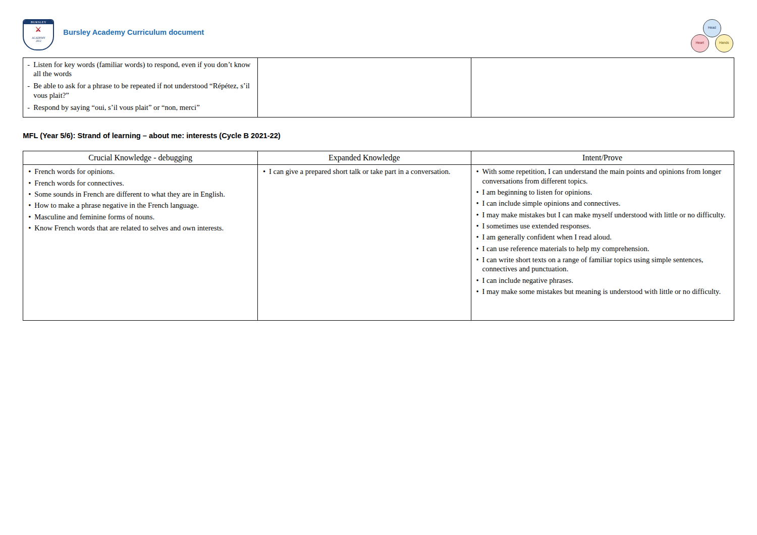BURSLEY
⚔
ACADEMY
2012
Bursley Academy Curriculum document
Head
Heart
Hands
| Listen for key words (familiar words) to respond, even if you don’t know all the words Be able to ask for a phrase to be repeated if not understood “Répétez, s’il vous plait?” Respond by saying “oui, s’il vous plait” or “non, merci” | | |
MFL (Year 5/6): Strand of learning – about me: interests (Cycle B 2021-22)
| Crucial Knowledge - debugging | Expanded Knowledge | Intent/Prove |
| --- | --- | --- |
| French words for opinions. French words for connectives. Some sounds in French are different to what they are in English. How to make a phrase negative in the French language. Masculine and feminine forms of nouns. Know French words that are related to selves and own interests. | I can give a prepared short talk or take part in a conversation. | With some repetition, I can understand the main points and opinions from longer conversations from different topics. I am beginning to listen for opinions. I can include simple opinions and connectives. I may make mistakes but I can make myself understood with little or no difficulty. I sometimes use extended responses. I am generally confident when I read aloud. I can use reference materials to help my comprehension. I can write short texts on a range of familiar topics using simple sentences, connectives and punctuation. I can include negative phrases. I may make some mistakes but meaning is understood with little or no difficulty. |